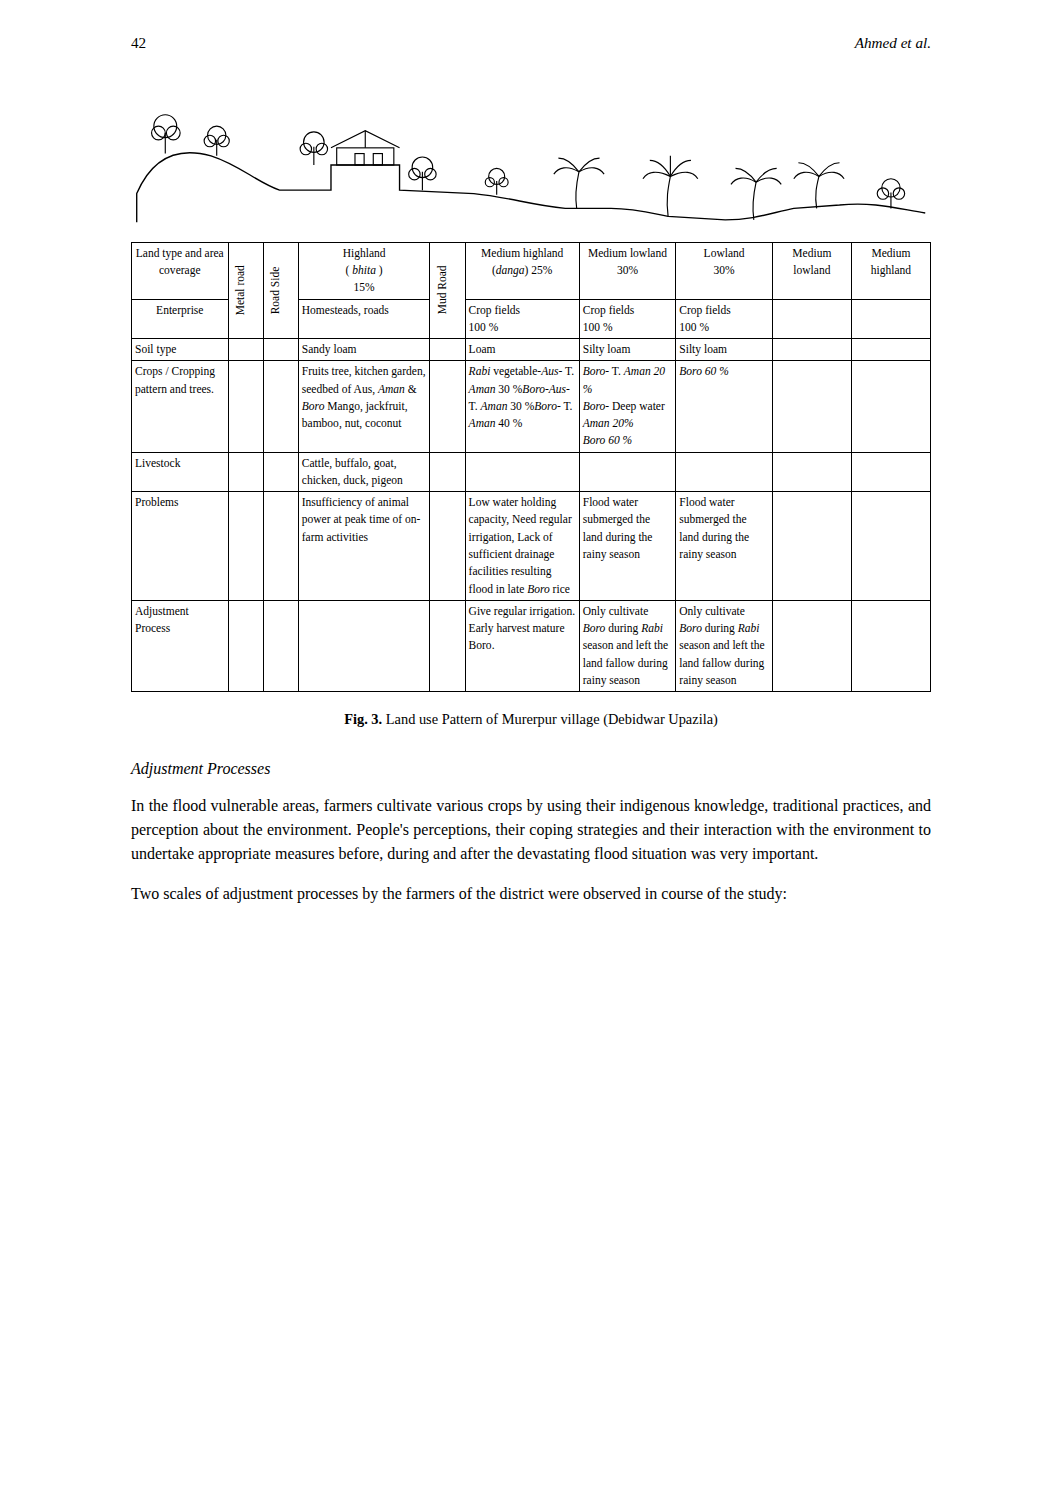42 Ahmed et al.
| Land type and area coverage | Metal road | Road Side | Highland ( bhita ) 15% | Mud Road | Medium highland ( danga ) 25% | Medium lowland 30% | Lowland 30% | Medium lowland | Medium highland |
| --- | --- | --- | --- | --- | --- | --- | --- | --- | --- |
| Enterprise | Homesteads, roads | Crop fields 100 % | Crop fields 100 % | Crop fields 100 % | | |
| Soil type | | | Sandy loam | | Loam | Silty loam | Silty loam | | |
| Crops / Cropping pattern and trees. | | | Fruits tree, kitchen garden, seedbed of Aus, Aman & Boro Mango, jackfruit, bamboo, nut, coconut | | Rabi vegetable- Aus - T. Aman 30 % Boro - Aus - T. Aman 30 % Boro - T. Aman 40 % | Boro - T. Aman 20 % Boro - Deep water Aman 20% Boro 60 % | Boro 60 % | | |
| Livestock | | | Cattle, buffalo, goat, chicken, duck, pigeon | | | | | | |
| Problems | | | Insufficiency of animal power at peak time of on-farm activities | | Low water holding capacity, Need regular irrigation, Lack of sufficient drainage facilities resulting flood in late Boro rice | Flood water submerged the land during the rainy season | Flood water submerged the land during the rainy season | | |
| Adjustment Process | | | | | Give regular irrigation. Early harvest mature Boro. | Only cultivate Boro during Rabi season and left the land fallow during rainy season | Only cultivate Boro during Rabi season and left the land fallow during rainy season | | |
Fig. 3. Land use Pattern of Murerpur village (Debidwar Upazila)
Adjustment Processes
In the flood vulnerable areas, farmers cultivate various crops by using their indigenous knowledge, traditional practices, and perception about the environment. People's perceptions, their coping strategies and their interaction with the environment to undertake appropriate measures before, during and after the devastating flood situation was very important.
Two scales of adjustment processes by the farmers of the district were observed in course of the study: